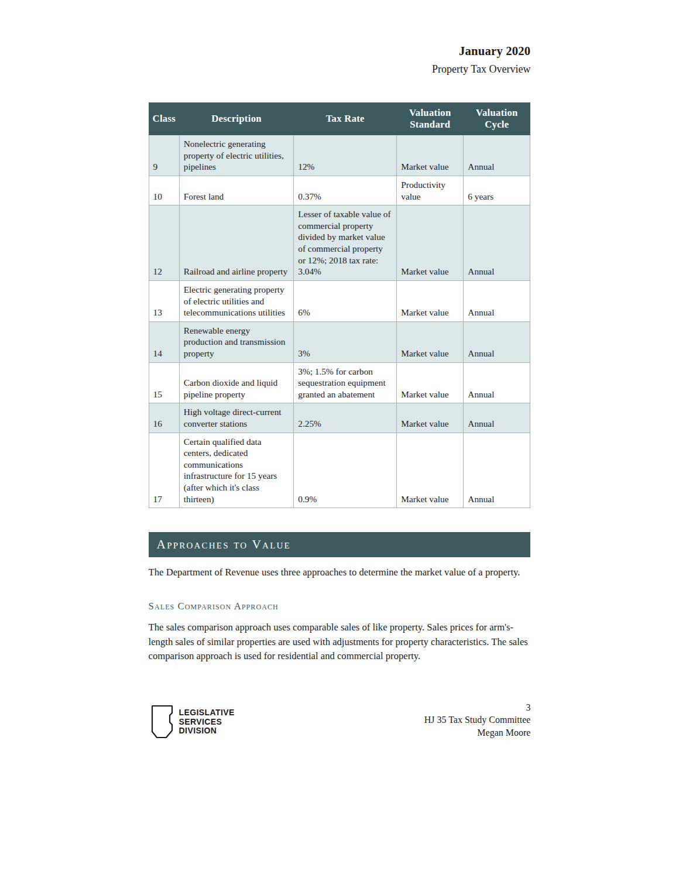January 2020
Property Tax Overview
| Class | Description | Tax Rate | Valuation Standard | Valuation Cycle |
| --- | --- | --- | --- | --- |
| 9 | Nonelectric generating property of electric utilities, pipelines | 12% | Market value | Annual |
| 10 | Forest land | 0.37% | Productivity value | 6 years |
| 12 | Railroad and airline property | Lesser of taxable value of commercial property divided by market value of commercial property or 12%; 2018 tax rate: 3.04% | Market value | Annual |
| 13 | Electric generating property of electric utilities and telecommunications utilities | 6% | Market value | Annual |
| 14 | Renewable energy production and transmission property | 3% | Market value | Annual |
| 15 | Carbon dioxide and liquid pipeline property | 3%; 1.5% for carbon sequestration equipment granted an abatement | Market value | Annual |
| 16 | High voltage direct-current converter stations | 2.25% | Market value | Annual |
| 17 | Certain qualified data centers, dedicated communications infrastructure for 15 years (after which it's class thirteen) | 0.9% | Market value | Annual |
Approaches to Value
The Department of Revenue uses three approaches to determine the market value of a property.
Sales Comparison Approach
The sales comparison approach uses comparable sales of like property. Sales prices for arm's-length sales of similar properties are used with adjustments for property characteristics. The sales comparison approach is used for residential and commercial property.
LEGISLATIVE
SERVICES
DIVISION
3
HJ 35 Tax Study Committee
Megan Moore